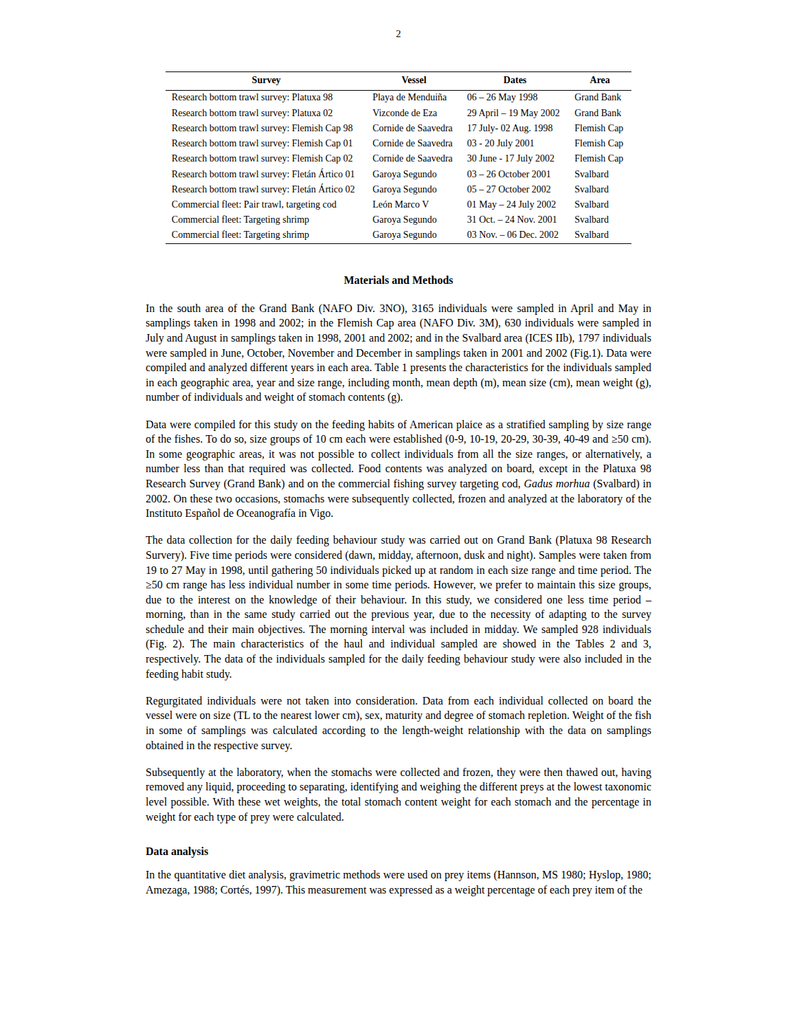2
| Survey | Vessel | Dates | Area |
| --- | --- | --- | --- |
| Research bottom trawl survey: Platuxa 98 | Playa de Menduiña | 06 – 26 May 1998 | Grand Bank |
| Research bottom trawl survey: Platuxa 02 | Vizconde de Eza | 29 April – 19 May 2002 | Grand Bank |
| Research bottom trawl survey: Flemish Cap 98 | Cornide de Saavedra | 17 July- 02 Aug. 1998 | Flemish Cap |
| Research bottom trawl survey: Flemish Cap 01 | Cornide de Saavedra | 03 - 20 July 2001 | Flemish Cap |
| Research bottom trawl survey: Flemish Cap 02 | Cornide de Saavedra | 30 June - 17 July 2002 | Flemish Cap |
| Research bottom trawl survey: Fletán Ártico 01 | Garoya Segundo | 03 – 26 October 2001 | Svalbard |
| Research bottom trawl survey: Fletán Ártico 02 | Garoya Segundo | 05 – 27 October 2002 | Svalbard |
| Commercial fleet: Pair trawl, targeting cod | León Marco V | 01 May – 24 July 2002 | Svalbard |
| Commercial fleet: Targeting shrimp | Garoya Segundo | 31 Oct. – 24 Nov. 2001 | Svalbard |
| Commercial fleet: Targeting shrimp | Garoya Segundo | 03 Nov. – 06 Dec. 2002 | Svalbard |
Materials and Methods
In the south area of the Grand Bank (NAFO Div. 3NO), 3165 individuals were sampled in April and May in samplings taken in 1998 and 2002; in the Flemish Cap area (NAFO Div. 3M), 630 individuals were sampled in July and August in samplings taken in 1998, 2001 and 2002; and in the Svalbard area (ICES IIb), 1797 individuals were sampled in June, October, November and December in samplings taken in 2001 and 2002 (Fig.1). Data were compiled and analyzed different years in each area. Table 1 presents the characteristics for the individuals sampled in each geographic area, year and size range, including month, mean depth (m), mean size (cm), mean weight (g), number of individuals and weight of stomach contents (g).
Data were compiled for this study on the feeding habits of American plaice as a stratified sampling by size range of the fishes. To do so, size groups of 10 cm each were established (0-9, 10-19, 20-29, 30-39, 40-49 and ≥50 cm). In some geographic areas, it was not possible to collect individuals from all the size ranges, or alternatively, a number less than that required was collected. Food contents was analyzed on board, except in the Platuxa 98 Research Survey (Grand Bank) and on the commercial fishing survey targeting cod, Gadus morhua (Svalbard) in 2002. On these two occasions, stomachs were subsequently collected, frozen and analyzed at the laboratory of the Instituto Español de Oceanografía in Vigo.
The data collection for the daily feeding behaviour study was carried out on Grand Bank (Platuxa 98 Research Survery). Five time periods were considered (dawn, midday, afternoon, dusk and night). Samples were taken from 19 to 27 May in 1998, until gathering 50 individuals picked up at random in each size range and time period. The ≥50 cm range has less individual number in some time periods. However, we prefer to maintain this size groups, due to the interest on the knowledge of their behaviour. In this study, we considered one less time period –morning, than in the same study carried out the previous year, due to the necessity of adapting to the survey schedule and their main objectives. The morning interval was included in midday. We sampled 928 individuals (Fig. 2). The main characteristics of the haul and individual sampled are showed in the Tables 2 and 3, respectively. The data of the individuals sampled for the daily feeding behaviour study were also included in the feeding habit study.
Regurgitated individuals were not taken into consideration. Data from each individual collected on board the vessel were on size (TL to the nearest lower cm), sex, maturity and degree of stomach repletion. Weight of the fish in some of samplings was calculated according to the length-weight relationship with the data on samplings obtained in the respective survey.
Subsequently at the laboratory, when the stomachs were collected and frozen, they were then thawed out, having removed any liquid, proceeding to separating, identifying and weighing the different preys at the lowest taxonomic level possible. With these wet weights, the total stomach content weight for each stomach and the percentage in weight for each type of prey were calculated.
Data analysis
In the quantitative diet analysis, gravimetric methods were used on prey items (Hannson, MS 1980; Hyslop, 1980; Amezaga, 1988; Cortés, 1997). This measurement was expressed as a weight percentage of each prey item of the